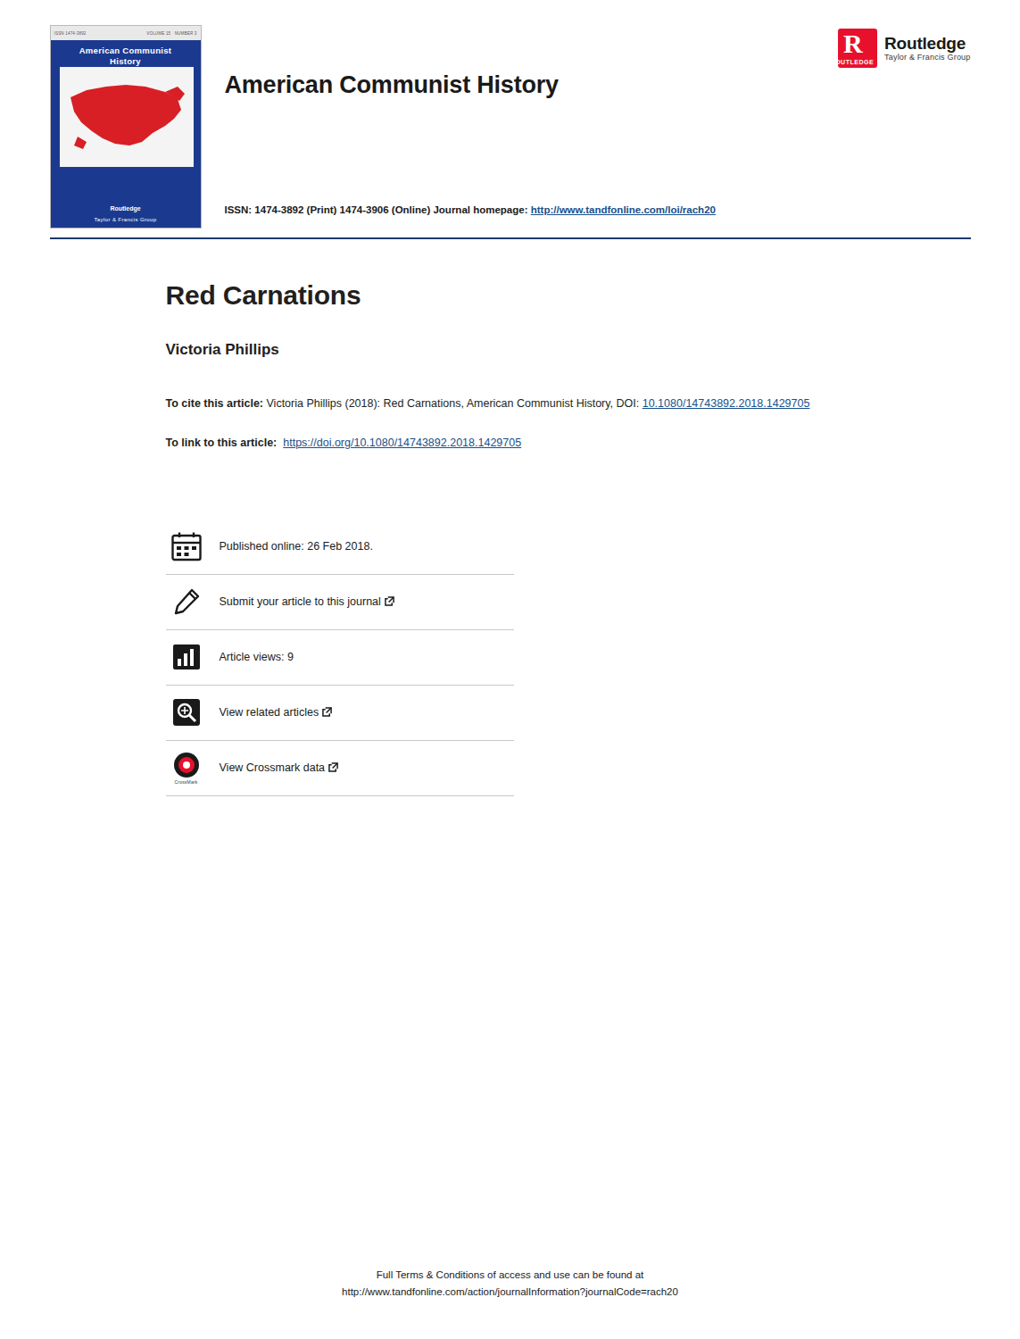ISSN 1474-3892 VOLUME 15 NUMBER 3
American Communist
History
Routledge
Taylor & Francis Group
American Communist History
ISSN: 1474-3892 (Print) 1474-3906 (Online) Journal homepage: http://www.tandfonline.com/loi/rach20
ROUTLEDGE
Routledge
Taylor & Francis Group
Red Carnations
Victoria Phillips
To cite this article: Victoria Phillips (2018): Red Carnations, American Communist History, DOI: 10.1080/14743892.2018.1429705
To link to this article: https://doi.org/10.1080/14743892.2018.1429705
Published online: 26 Feb 2018.
Submit your article to this journal
Article views: 9
View related articles
CrossMark
View Crossmark data
Full Terms & Conditions of access and use can be found at
http://www.tandfonline.com/action/journalInformation?journalCode=rach20